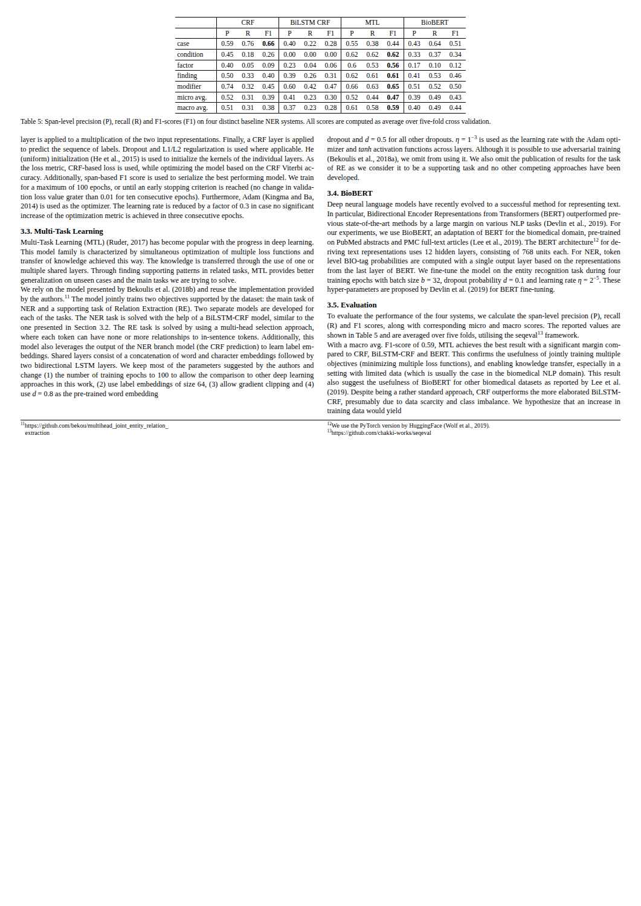| | CRF | BiLSTM CRF | MTL | BioBERT |
| --- | --- | --- | --- | --- |
| | P | R | F1 | P | R | F1 | P | R | F1 | P | R | F1 |
| case | 0.59 | 0.76 | 0.66 | 0.40 | 0.22 | 0.28 | 0.55 | 0.38 | 0.44 | 0.43 | 0.64 | 0.51 |
| condition | 0.45 | 0.18 | 0.26 | 0.00 | 0.00 | 0.00 | 0.62 | 0.62 | 0.62 | 0.33 | 0.37 | 0.34 |
| factor | 0.40 | 0.05 | 0.09 | 0.23 | 0.04 | 0.06 | 0.6 | 0.53 | 0.56 | 0.17 | 0.10 | 0.12 |
| finding | 0.50 | 0.33 | 0.40 | 0.39 | 0.26 | 0.31 | 0.62 | 0.61 | 0.61 | 0.41 | 0.53 | 0.46 |
| modifier | 0.74 | 0.32 | 0.45 | 0.60 | 0.42 | 0.47 | 0.66 | 0.63 | 0.65 | 0.51 | 0.52 | 0.50 |
| micro avg. | 0.52 | 0.31 | 0.39 | 0.41 | 0.23 | 0.30 | 0.52 | 0.44 | 0.47 | 0.39 | 0.49 | 0.43 |
| macro avg. | 0.51 | 0.31 | 0.38 | 0.37 | 0.23 | 0.28 | 0.61 | 0.58 | 0.59 | 0.40 | 0.49 | 0.44 |
Table 5: Span-level precision (P), recall (R) and F1-scores (F1) on four distinct baseline NER systems. All scores are computed as average over five-fold cross validation.
layer is applied to a multiplication of the two input representations. Finally, a CRF layer is applied to predict the sequence of labels. Dropout and L1/L2 regularization is used where applicable. He (uniform) initialization (He et al., 2015) is used to initialize the kernels of the individual layers. As the loss metric, CRF-based loss is used, while optimizing the model based on the CRF Viterbi accuracy. Additionally, span-based F1 score is used to serialize the best performing model. We train for a maximum of 100 epochs, or until an early stopping criterion is reached (no change in validation loss value grater than 0.01 for ten consecutive epochs). Furthermore, Adam (Kingma and Ba, 2014) is used as the optimizer. The learning rate is reduced by a factor of 0.3 in case no significant increase of the optimization metric is achieved in three consecutive epochs.
3.3. Multi-Task Learning
Multi-Task Learning (MTL) (Ruder, 2017) has become popular with the progress in deep learning. This model family is characterized by simultaneous optimization of multiple loss functions and transfer of knowledge achieved this way. The knowledge is transferred through the use of one or multiple shared layers. Through finding supporting patterns in related tasks, MTL provides better generalization on unseen cases and the main tasks we are trying to solve.
We rely on the model presented by Bekoulis et al. (2018b) and reuse the implementation provided by the authors.11 The model jointly trains two objectives supported by the dataset: the main task of NER and a supporting task of Relation Extraction (RE). Two separate models are developed for each of the tasks. The NER task is solved with the help of a BiLSTM-CRF model, similar to the one presented in Section 3.2. The RE task is solved by using a multi-head selection approach, where each token can have none or more relationships to in-sentence tokens. Additionally, this model also leverages the output of the NER branch model (the CRF prediction) to learn label embeddings. Shared layers consist of a concatenation of word and character embeddings followed by two bidirectional LSTM layers. We keep most of the parameters suggested by the authors and change (1) the number of training epochs to 100 to allow the comparison to other deep learning approaches in this work, (2) use label embeddings of size 64, (3) allow gradient clipping and (4) use d = 0.8 as the pre-trained word embedding
dropout and d = 0.5 for all other dropouts. η = 1−3 is used as the learning rate with the Adam optimizer and tanh activation functions across layers. Although it is possible to use adversarial training (Bekoulis et al., 2018a), we omit from using it. We also omit the publication of results for the task of RE as we consider it to be a supporting task and no other competing approaches have been developed.
3.4. BioBERT
Deep neural language models have recently evolved to a successful method for representing text. In particular, Bidirectional Encoder Representations from Transformers (BERT) outperformed previous state-of-the-art methods by a large margin on various NLP tasks (Devlin et al., 2019). For our experiments, we use BioBERT, an adaptation of BERT for the biomedical domain, pre-trained on PubMed abstracts and PMC full-text articles (Lee et al., 2019). The BERT architecture12 for deriving text representations uses 12 hidden layers, consisting of 768 units each. For NER, token level BIO-tag probabilities are computed with a single output layer based on the representations from the last layer of BERT. We fine-tune the model on the entity recognition task during four training epochs with batch size b = 32, dropout probability d = 0.1 and learning rate η = 2−5. These hyper-parameters are proposed by Devlin et al. (2019) for BERT fine-tuning.
3.5. Evaluation
To evaluate the performance of the four systems, we calculate the span-level precision (P), recall (R) and F1 scores, along with corresponding micro and macro scores. The reported values are shown in Table 5 and are averaged over five folds, utilising the seqeval13 framework.
With a macro avg. F1-score of 0.59, MTL achieves the best result with a significant margin compared to CRF, BiLSTM-CRF and BERT. This confirms the usefulness of jointly training multiple objectives (minimizing multiple loss functions), and enabling knowledge transfer, especially in a setting with limited data (which is usually the case in the biomedical NLP domain). This result also suggest the usefulness of BioBERT for other biomedical datasets as reported by Lee et al. (2019). Despite being a rather standard approach, CRF outperforms the more elaborated BiLSTM-CRF, presumably due to data scarcity and class imbalance. We hypothesize that an increase in training data would yield
11https://github.com/bekou/multihead_joint_entity_relation_
extraction
12We use the PyTorch version by HuggingFace (Wolf et al., 2019).
13https://github.com/chakki-works/seqeval